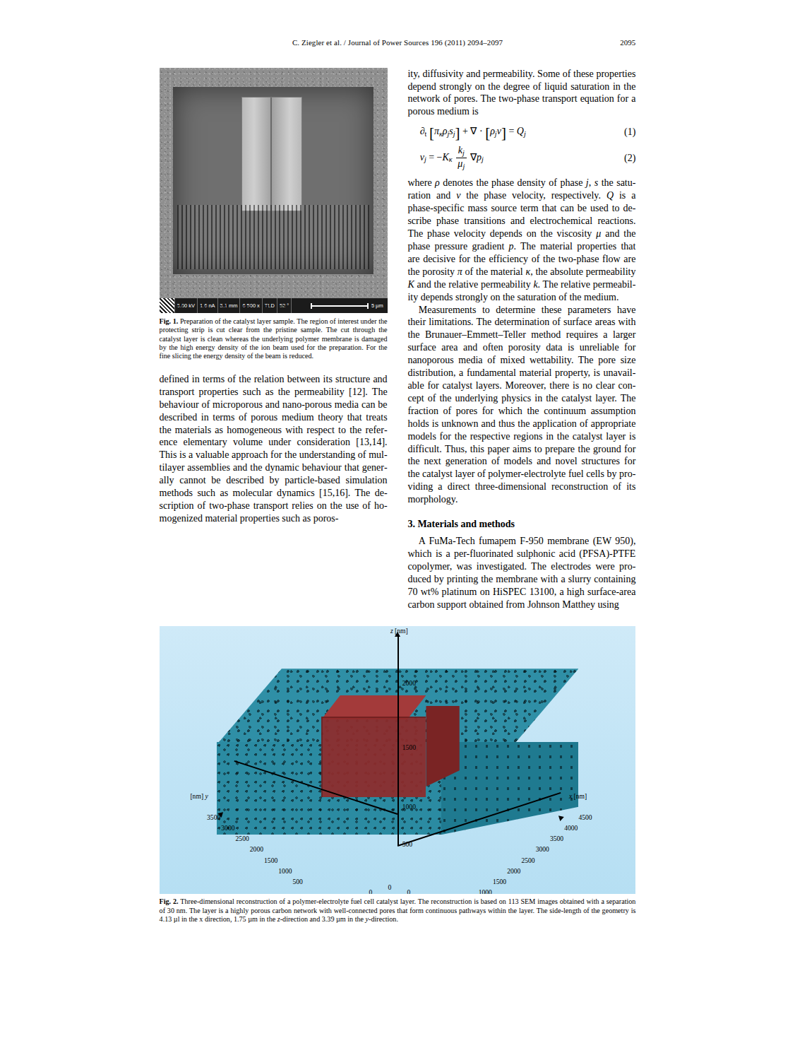C. Ziegler et al. / Journal of Power Sources 196 (2011) 2094–2097 2095
HV 5.00 kV
curr 1.6 nA
WD 5.1 mm
mag 6 500 x
det TLD
tilt 52 °
5 µm
Fig. 1. Preparation of the catalyst layer sample. The region of interest under the protecting strip is cut clear from the pristine sample. The cut through the catalyst layer is clean whereas the underlying polymer membrane is damaged by the high energy density of the ion beam used for the preparation. For the fine slicing the energy density of the beam is reduced.
defined in terms of the relation between its structure and transport properties such as the permeability [12]. The behaviour of microporous and nano-porous media can be described in terms of porous medium theory that treats the materials as homogeneous with respect to the reference elementary volume under consideration [13,14]. This is a valuable approach for the understanding of multilayer assemblies and the dynamic behaviour that generally cannot be described by particle-based simulation methods such as molecular dynamics [15,16]. The description of two-phase transport relies on the use of homogenized material properties such as poros-
ity, diffusivity and permeability. Some of these properties depend strongly on the degree of liquid saturation in the network of pores. The two-phase transport equation for a porous medium is
∂t [πκρjsj] + ∇ · [ρjv] = Qj
(1)
vj = −Kκ kj μj ∇pj
(2)
where ρ denotes the phase density of phase j, s the saturation and v the phase velocity, respectively. Q is a phase-specific mass source term that can be used to describe phase transitions and electrochemical reactions. The phase velocity depends on the viscosity μ and the phase pressure gradient p. The material properties that are decisive for the efficiency of the two-phase flow are the porosity π of the material κ, the absolute permeability K and the relative permeability k. The relative permeability depends strongly on the saturation of the medium.
Measurements to determine these parameters have their limitations. The determination of surface areas with the Brunauer–Emmett–Teller method requires a larger surface area and often porosity data is unreliable for nanoporous media of mixed wettability. The pore size distribution, a fundamental material property, is unavailable for catalyst layers. Moreover, there is no clear concept of the underlying physics in the catalyst layer. The fraction of pores for which the continuum assumption holds is unknown and thus the application of appropriate models for the respective regions in the catalyst layer is difficult. Thus, this paper aims to prepare the ground for the next generation of models and novel structures for the catalyst layer of polymer-electrolyte fuel cells by providing a direct three-dimensional reconstruction of its morphology.
3. Materials and methods
A FuMa-Tech fumapem F-950 membrane (EW 950), which is a per-fluorinated sulphonic acid (PFSA)-PTFE copolymer, was investigated. The electrodes were produced by printing the membrane with a slurry containing 70 wt% platinum on HiSPEC 13100, a high surface-area carbon support obtained from Johnson Matthey using
z [nm] x [nm] [nm] y 2000 1500 1000 500 4500 4000 3500 3000 2500 2000 1500 1000 500 3500 3000 2500 2000 1500 1000 500 0 0 0
Fig. 2. Three-dimensional reconstruction of a polymer-electrolyte fuel cell catalyst layer. The reconstruction is based on 113 SEM images obtained with a separation of 30 nm. The layer is a highly porous carbon network with well-connected pores that form continuous pathways within the layer. The side-length of the geometry is 4.13 µl in the x direction, 1.75 µm in the z-direction and 3.39 µm in the y-direction.